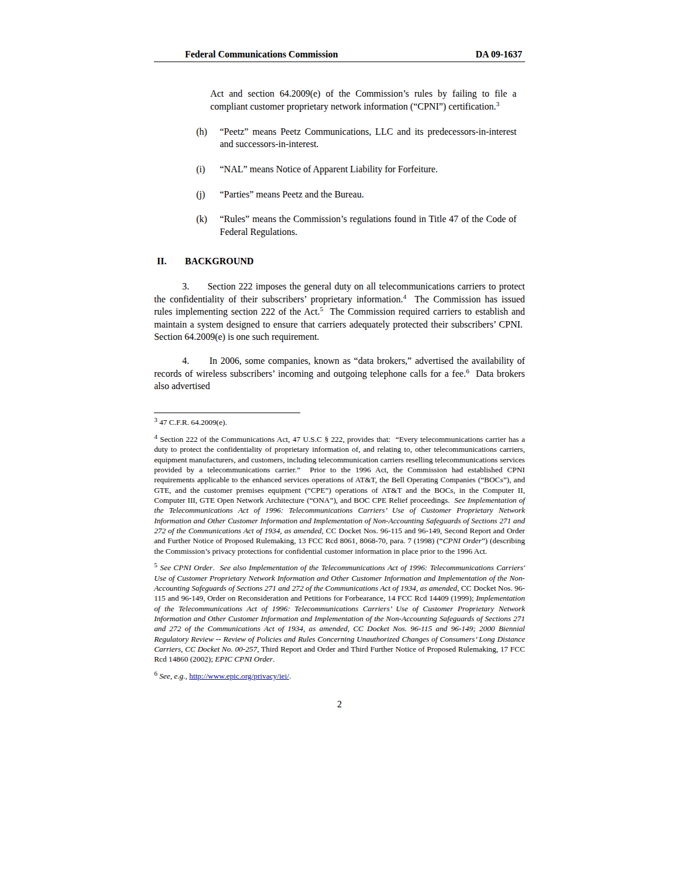Federal Communications Commission DA 09-1637
Act and section 64.2009(e) of the Commission’s rules by failing to file a compliant customer proprietary network information (“CPNI”) certification.3
(h)
“Peetz” means Peetz Communications, LLC and its predecessors-in-interest and successors-in-interest.
(i)
“NAL” means Notice of Apparent Liability for Forfeiture.
(j)
“Parties” means Peetz and the Bureau.
(k)
“Rules” means the Commission’s regulations found in Title 47 of the Code of Federal Regulations.
II. BACKGROUND
3. Section 222 imposes the general duty on all telecommunications carriers to protect the confidentiality of their subscribers’ proprietary information.4 The Commission has issued rules implementing section 222 of the Act.5 The Commission required carriers to establish and maintain a system designed to ensure that carriers adequately protected their subscribers’ CPNI. Section 64.2009(e) is one such requirement.
4. In 2006, some companies, known as “data brokers,” advertised the availability of records of wireless subscribers’ incoming and outgoing telephone calls for a fee.6 Data brokers also advertised
3 47 C.F.R. 64.2009(e).
4 Section 222 of the Communications Act, 47 U.S.C § 222, provides that: “Every telecommunications carrier has a duty to protect the confidentiality of proprietary information of, and relating to, other telecommunications carriers, equipment manufacturers, and customers, including telecommunication carriers reselling telecommunications services provided by a telecommunications carrier.” Prior to the 1996 Act, the Commission had established CPNI requirements applicable to the enhanced services operations of AT&T, the Bell Operating Companies (“BOCs”), and GTE, and the customer premises equipment (“CPE”) operations of AT&T and the BOCs, in the Computer II, Computer III, GTE Open Network Architecture (“ONA”), and BOC CPE Relief proceedings. See Implementation of the Telecommunications Act of 1996: Telecommunications Carriers’ Use of Customer Proprietary Network Information and Other Customer Information and Implementation of Non-Accounting Safeguards of Sections 271 and 272 of the Communications Act of 1934, as amended, CC Docket Nos. 96-115 and 96-149, Second Report and Order and Further Notice of Proposed Rulemaking, 13 FCC Rcd 8061, 8068-70, para. 7 (1998) (“CPNI Order”) (describing the Commission’s privacy protections for confidential customer information in place prior to the 1996 Act.
5 See CPNI Order. See also Implementation of the Telecommunications Act of 1996: Telecommunications Carriers' Use of Customer Proprietary Network Information and Other Customer Information and Implementation of the Non-Accounting Safeguards of Sections 271 and 272 of the Communications Act of 1934, as amended, CC Docket Nos. 96-115 and 96-149, Order on Reconsideration and Petitions for Forbearance, 14 FCC Rcd 14409 (1999); Implementation of the Telecommunications Act of 1996: Telecommunications Carriers’ Use of Customer Proprietary Network Information and Other Customer Information and Implementation of the Non-Accounting Safeguards of Sections 271 and 272 of the Communications Act of 1934, as amended, CC Docket Nos. 96-115 and 96-149; 2000 Biennial Regulatory Review -- Review of Policies and Rules Concerning Unauthorized Changes of Consumers’ Long Distance Carriers, CC Docket No. 00-257, Third Report and Order and Third Further Notice of Proposed Rulemaking, 17 FCC Rcd 14860 (2002); EPIC CPNI Order.
6 See, e.g., http://www.epic.org/privacy/iei/.
2